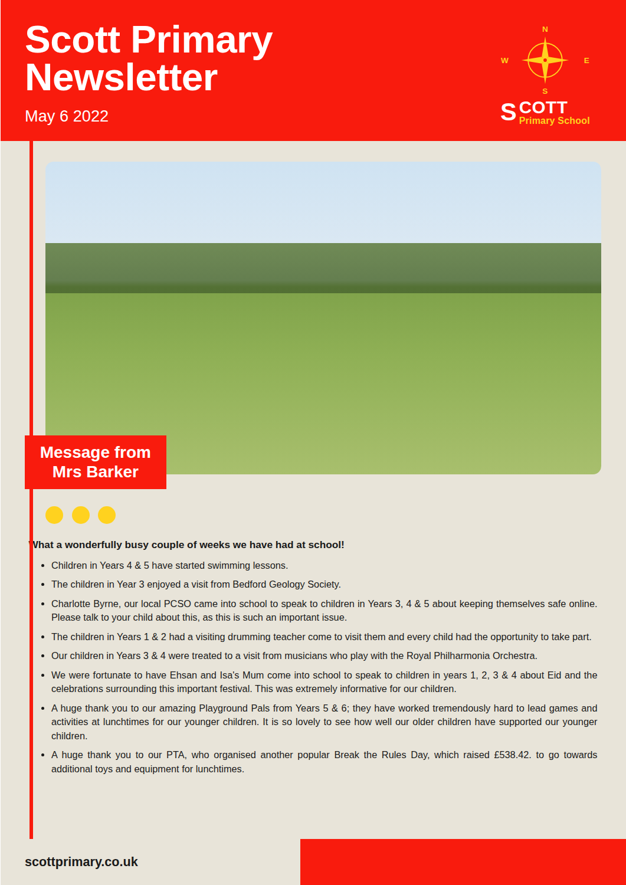Scott Primary
Newsletter
May 6 2022
N S W E
S COTT Primary School
Message from
Mrs Barker
What a wonderfully busy couple of weeks we have had at school!
Children in Years 4 & 5 have started swimming lessons.
The children in Year 3 enjoyed a visit from Bedford Geology Society.
Charlotte Byrne, our local PCSO came into school to speak to children in Years 3, 4 & 5 about keeping themselves safe online. Please talk to your child about this, as this is such an important issue.
The children in Years 1 & 2 had a visiting drumming teacher come to visit them and every child had the opportunity to take part.
Our children in Years 3 & 4 were treated to a visit from musicians who play with the Royal Philharmonia Orchestra.
We were fortunate to have Ehsan and Isa's Mum come into school to speak to children in years 1, 2, 3 & 4 about Eid and the celebrations surrounding this important festival. This was extremely informative for our children.
A huge thank you to our amazing Playground Pals from Years 5 & 6; they have worked tremendously hard to lead games and activities at lunchtimes for our younger children. It is so lovely to see how well our older children have supported our younger children.
A huge thank you to our PTA, who organised another popular Break the Rules Day, which raised £538.42. to go towards additional toys and equipment for lunchtimes.
scottprimary.co.uk